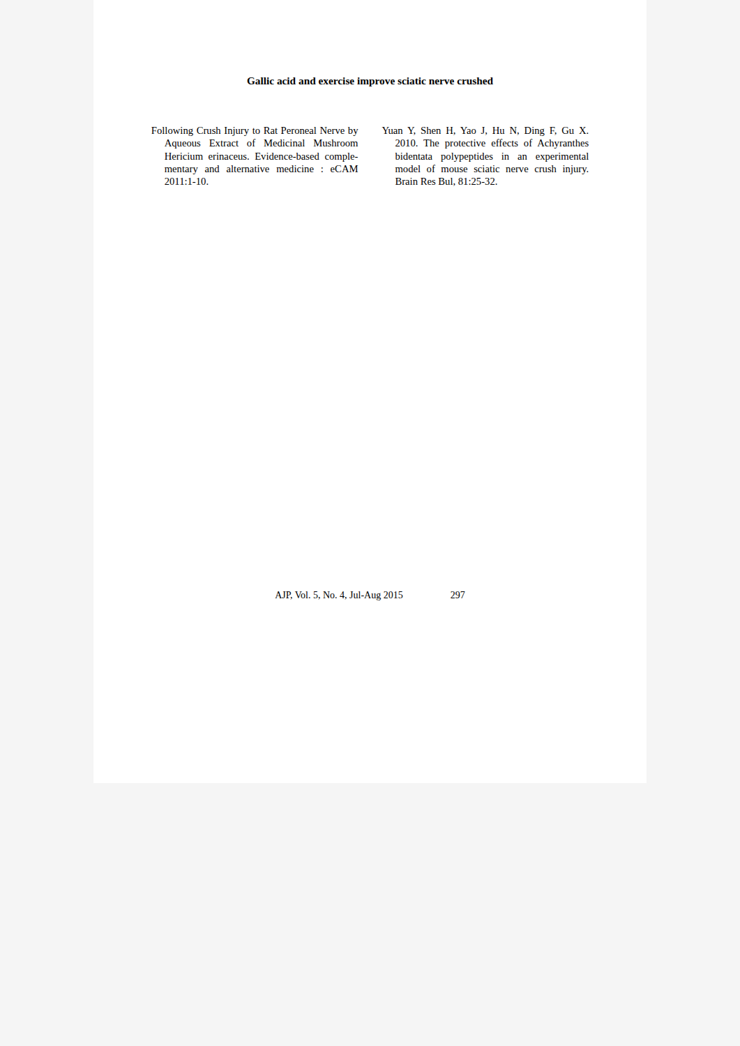Gallic acid and exercise improve sciatic nerve crushed
Following Crush Injury to Rat Peroneal Nerve by Aqueous Extract of Medicinal Mushroom Hericium erinaceus. Evidence-based complementary and alternative medicine : eCAM 2011:1-10.
Yuan Y, Shen H, Yao J, Hu N, Ding F, Gu X. 2010. The protective effects of Achyranthes bidentata polypeptides in an experimental model of mouse sciatic nerve crush injury. Brain Res Bul, 81:25-32.
AJP, Vol. 5, No. 4, Jul-Aug 2015 297